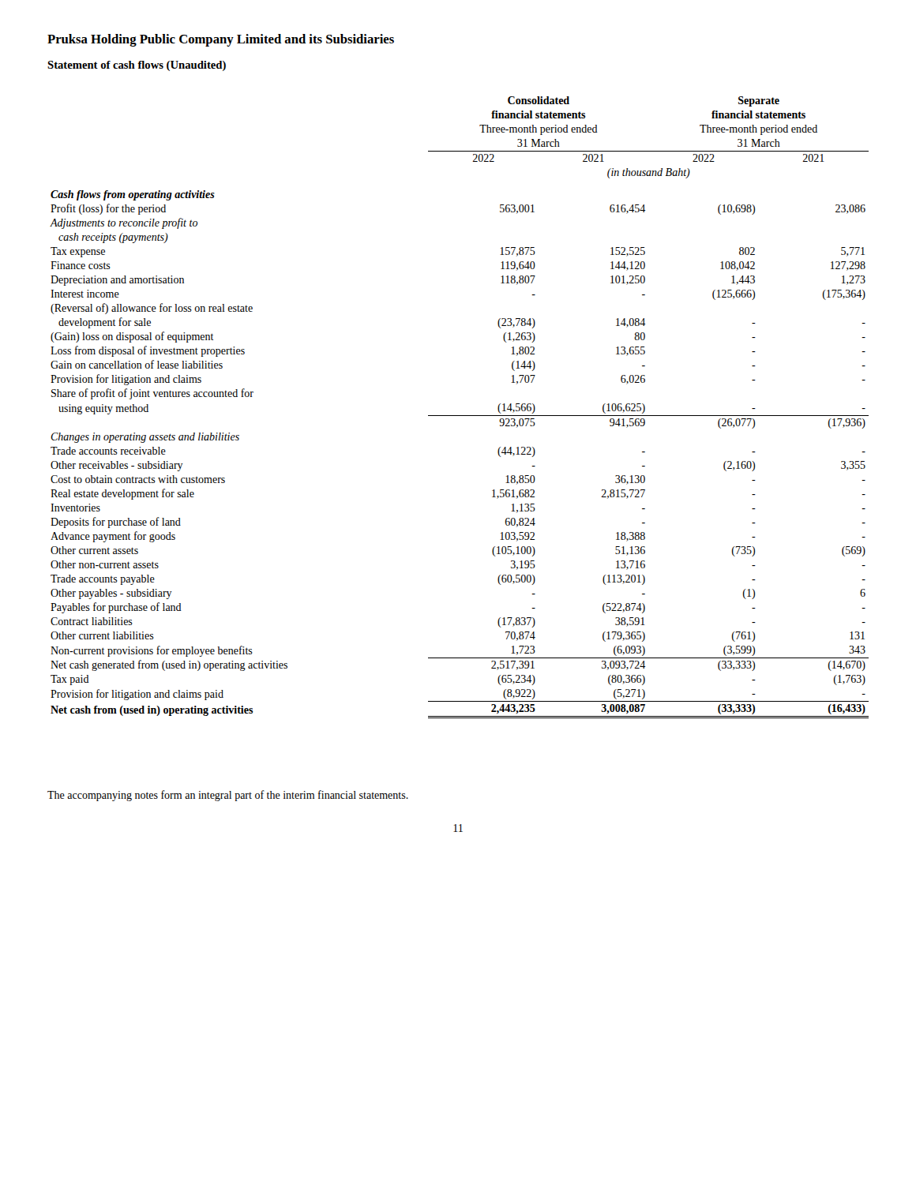Pruksa Holding Public Company Limited and its Subsidiaries
Statement of cash flows (Unaudited)
| | Consolidated | Separate |
| --- | --- | --- |
| | financial statements | financial statements |
| | Three-month period ended | Three-month period ended |
| | 31 March | 31 March |
| | 2022 | 2021 | 2022 | 2021 |
| | (in thousand Baht) |
| Cash flows from operating activities | | | | |
| Profit (loss) for the period | 563,001 | 616,454 | (10,698) | 23,086 |
| Adjustments to reconcile profit to | | | | |
| cash receipts (payments) | | | | |
| Tax expense | 157,875 | 152,525 | 802 | 5,771 |
| Finance costs | 119,640 | 144,120 | 108,042 | 127,298 |
| Depreciation and amortisation | 118,807 | 101,250 | 1,443 | 1,273 |
| Interest income | - | - | (125,666) | (175,364) |
| (Reversal of) allowance for loss on real estate | | | | |
| development for sale | (23,784) | 14,084 | - | - |
| (Gain) loss on disposal of equipment | (1,263) | 80 | - | - |
| Loss from disposal of investment properties | 1,802 | 13,655 | - | - |
| Gain on cancellation of lease liabilities | (144) | - | - | - |
| Provision for litigation and claims | 1,707 | 6,026 | - | - |
| Share of profit of joint ventures accounted for | | | | |
| using equity method | (14,566) | (106,625) | - | - |
| | 923,075 | 941,569 | (26,077) | (17,936) |
| Changes in operating assets and liabilities | | | | |
| Trade accounts receivable | (44,122) | - | - | - |
| Other receivables - subsidiary | - | - | (2,160) | 3,355 |
| Cost to obtain contracts with customers | 18,850 | 36,130 | - | - |
| Real estate development for sale | 1,561,682 | 2,815,727 | - | - |
| Inventories | 1,135 | - | - | - |
| Deposits for purchase of land | 60,824 | - | - | - |
| Advance payment for goods | 103,592 | 18,388 | - | - |
| Other current assets | (105,100) | 51,136 | (735) | (569) |
| Other non-current assets | 3,195 | 13,716 | - | - |
| Trade accounts payable | (60,500) | (113,201) | - | - |
| Other payables - subsidiary | - | - | (1) | 6 |
| Payables for purchase of land | - | (522,874) | - | - |
| Contract liabilities | (17,837) | 38,591 | - | - |
| Other current liabilities | 70,874 | (179,365) | (761) | 131 |
| Non-current provisions for employee benefits | 1,723 | (6,093) | (3,599) | 343 |
| Net cash generated from (used in) operating activities | 2,517,391 | 3,093,724 | (33,333) | (14,670) |
| Tax paid | (65,234) | (80,366) | - | (1,763) |
| Provision for litigation and claims paid | (8,922) | (5,271) | - | - |
| Net cash from (used in) operating activities | 2,443,235 | 3,008,087 | (33,333) | (16,433) |
The accompanying notes form an integral part of the interim financial statements.
11